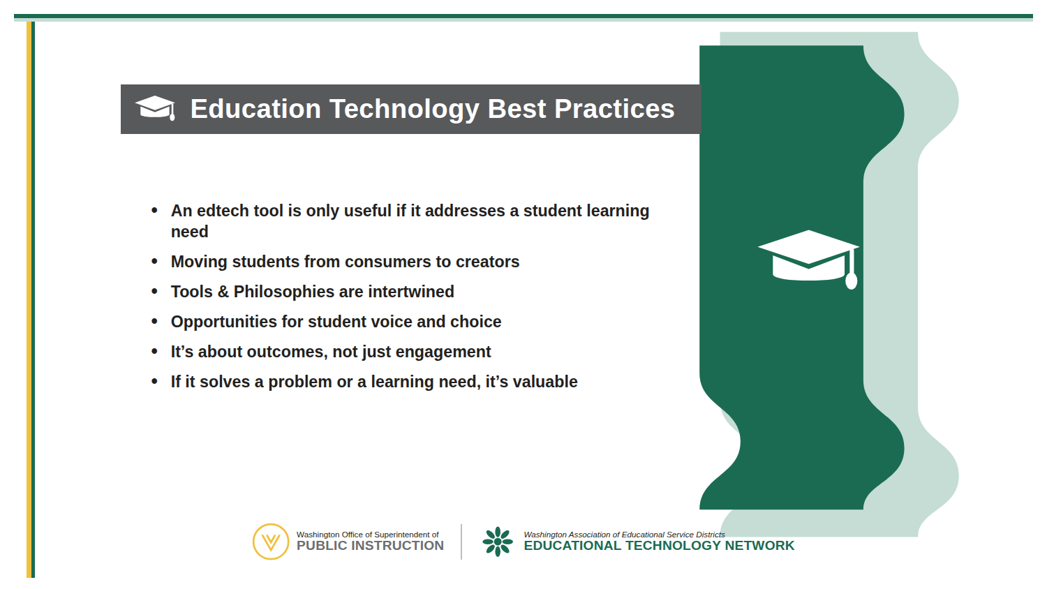Education Technology Best Practices
An edtech tool is only useful if it addresses a student learning need
Moving students from consumers to creators
Tools & Philosophies are intertwined
Opportunities for student voice and choice
It’s about outcomes, not just engagement
If it solves a problem or a learning need, it’s valuable
Washington Office of Superintendent of PUBLIC INSTRUCTION
Washington Association of Educational Service Districts EDUCATIONAL TECHNOLOGY NETWORK